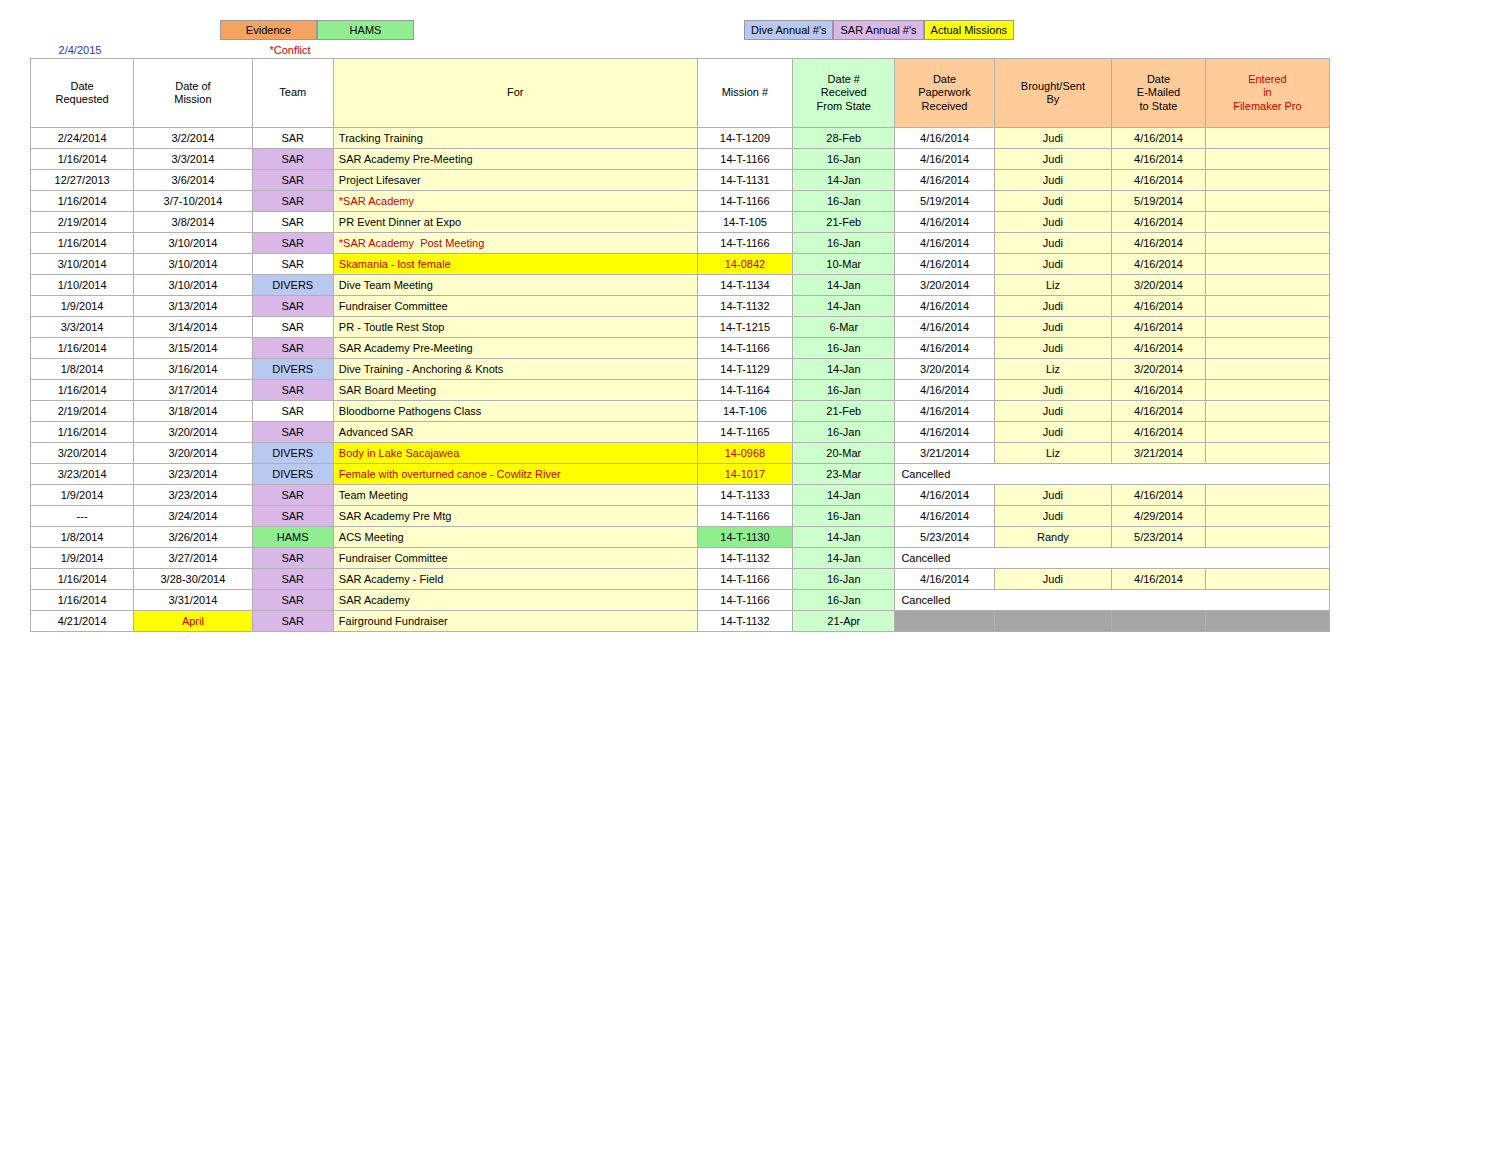Evidence HAMS
Dive Annual #'s SAR Annual #'s Actual Missions
2/4/2015
*Conflict
| Date Requested | Date of Mission | Team | For | Mission # | Date # Received From State | Date Paperwork Received | Brought/Sent By | Date E-Mailed to State | Entered in Filemaker Pro |
| --- | --- | --- | --- | --- | --- | --- | --- | --- | --- |
| 2/24/2014 | 3/2/2014 | SAR | Tracking Training | 14-T-1209 | 28-Feb | 4/16/2014 | Judi | 4/16/2014 | |
| 1/16/2014 | 3/3/2014 | SAR | SAR Academy Pre-Meeting | 14-T-1166 | 16-Jan | 4/16/2014 | Judi | 4/16/2014 | |
| 12/27/2013 | 3/6/2014 | SAR | Project Lifesaver | 14-T-1131 | 14-Jan | 4/16/2014 | Judi | 4/16/2014 | |
| 1/16/2014 | 3/7-10/2014 | SAR | *SAR Academy | 14-T-1166 | 16-Jan | 5/19/2014 | Judi | 5/19/2014 | |
| 2/19/2014 | 3/8/2014 | SAR | PR Event Dinner at Expo | 14-T-105 | 21-Feb | 4/16/2014 | Judi | 4/16/2014 | |
| 1/16/2014 | 3/10/2014 | SAR | *SAR Academy Post Meeting | 14-T-1166 | 16-Jan | 4/16/2014 | Judi | 4/16/2014 | |
| 3/10/2014 | 3/10/2014 | SAR | Skamania - lost female | 14-0842 | 10-Mar | 4/16/2014 | Judi | 4/16/2014 | |
| 1/10/2014 | 3/10/2014 | DIVERS | Dive Team Meeting | 14-T-1134 | 14-Jan | 3/20/2014 | Liz | 3/20/2014 | |
| 1/9/2014 | 3/13/2014 | SAR | Fundraiser Committee | 14-T-1132 | 14-Jan | 4/16/2014 | Judi | 4/16/2014 | |
| 3/3/2014 | 3/14/2014 | SAR | PR - Toutle Rest Stop | 14-T-1215 | 6-Mar | 4/16/2014 | Judi | 4/16/2014 | |
| 1/16/2014 | 3/15/2014 | SAR | SAR Academy Pre-Meeting | 14-T-1166 | 16-Jan | 4/16/2014 | Judi | 4/16/2014 | |
| 1/8/2014 | 3/16/2014 | DIVERS | Dive Training - Anchoring & Knots | 14-T-1129 | 14-Jan | 3/20/2014 | Liz | 3/20/2014 | |
| 1/16/2014 | 3/17/2014 | SAR | SAR Board Meeting | 14-T-1164 | 16-Jan | 4/16/2014 | Judi | 4/16/2014 | |
| 2/19/2014 | 3/18/2014 | SAR | Bloodborne Pathogens Class | 14-T-106 | 21-Feb | 4/16/2014 | Judi | 4/16/2014 | |
| 1/16/2014 | 3/20/2014 | SAR | Advanced SAR | 14-T-1165 | 16-Jan | 4/16/2014 | Judi | 4/16/2014 | |
| 3/20/2014 | 3/20/2014 | DIVERS | Body in Lake Sacajawea | 14-0968 | 20-Mar | 3/21/2014 | Liz | 3/21/2014 | |
| 3/23/2014 | 3/23/2014 | DIVERS | Female with overturned canoe - Cowlitz River | 14-1017 | 23-Mar | Cancelled |
| 1/9/2014 | 3/23/2014 | SAR | Team Meeting | 14-T-1133 | 14-Jan | 4/16/2014 | Judi | 4/16/2014 | |
| --- | 3/24/2014 | SAR | SAR Academy Pre Mtg | 14-T-1166 | 16-Jan | 4/16/2014 | Judi | 4/29/2014 | |
| 1/8/2014 | 3/26/2014 | HAMS | ACS Meeting | 14-T-1130 | 14-Jan | 5/23/2014 | Randy | 5/23/2014 | |
| 1/9/2014 | 3/27/2014 | SAR | Fundraiser Committee | 14-T-1132 | 14-Jan | Cancelled |
| 1/16/2014 | 3/28-30/2014 | SAR | SAR Academy - Field | 14-T-1166 | 16-Jan | 4/16/2014 | Judi | 4/16/2014 | |
| 1/16/2014 | 3/31/2014 | SAR | SAR Academy | 14-T-1166 | 16-Jan | Cancelled |
| 4/21/2014 | April | SAR | Fairground Fundraiser | 14-T-1132 | 21-Apr | | | | |